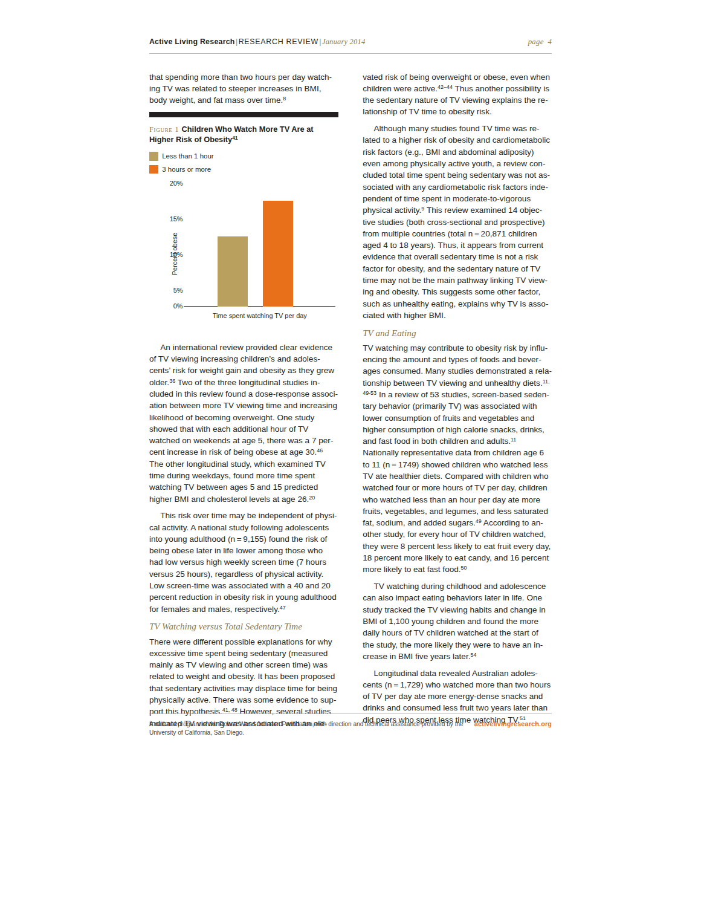Active Living Research|RESEARCH REVIEW|January 2014
page 4
that spending more than two hours per day watching TV was related to steeper increases in BMI, body weight, and fat mass over time.8
Figure 1 Children Who Watch More TV Are at Higher Risk of Obesity41
Less than 1 hour
3 hours or more
Percent obese
20%
15%
10%
5%
0%
Time spent watching TV per day
An international review provided clear evidence of TV viewing increasing children’s and adolescents’ risk for weight gain and obesity as they grew older.36 Two of the three longitudinal studies included in this review found a dose-response association between more TV viewing time and increasing likelihood of becoming overweight. One study showed that with each additional hour of TV watched on weekends at age 5, there was a 7 percent increase in risk of being obese at age 30.46 The other longitudinal study, which examined TV time during weekdays, found more time spent watching TV between ages 5 and 15 predicted higher BMI and cholesterol levels at age 26.20
This risk over time may be independent of physical activity. A national study following adolescents into young adulthood (n = 9,155) found the risk of being obese later in life lower among those who had low versus high weekly screen time (7 hours versus 25 hours), regardless of physical activity. Low screen-time was associated with a 40 and 20 percent reduction in obesity risk in young adulthood for females and males, respectively.47
TV Watching versus Total Sedentary Time
There were different possible explanations for why excessive time spent being sedentary (measured mainly as TV viewing and other screen time) was related to weight and obesity. It has been proposed that sedentary activities may displace time for being physically active. There was some evidence to support this hypothesis.41, 48 However, several studies indicated TV viewing was associated with an elevated risk of being overweight or obese, even when children were active.42–44 Thus another possibility is the sedentary nature of TV viewing explains the relationship of TV time to obesity risk.
Although many studies found TV time was related to a higher risk of obesity and cardiometabolic risk factors (e.g., BMI and abdominal adiposity) even among physically active youth, a review concluded total time spent being sedentary was not associated with any cardiometabolic risk factors independent of time spent in moderate-to-vigorous physical activity.9 This review examined 14 objective studies (both cross-sectional and prospective) from multiple countries (total n = 20,871 children aged 4 to 18 years). Thus, it appears from current evidence that overall sedentary time is not a risk factor for obesity, and the sedentary nature of TV time may not be the main pathway linking TV viewing and obesity. This suggests some other factor, such as unhealthy eating, explains why TV is associated with higher BMI.
TV and Eating
TV watching may contribute to obesity risk by influencing the amount and types of foods and beverages consumed. Many studies demonstrated a relationship between TV viewing and unhealthy diets.11, 49-53 In a review of 53 studies, screen-based sedentary behavior (primarily TV) was associated with lower consumption of fruits and vegetables and higher consumption of high calorie snacks, drinks, and fast food in both children and adults.11 Nationally representative data from children age 6 to 11 (n = 1749) showed children who watched less TV ate healthier diets. Compared with children who watched four or more hours of TV per day, children who watched less than an hour per day ate more fruits, vegetables, and legumes, and less saturated fat, sodium, and added sugars.49 According to another study, for every hour of TV children watched, they were 8 percent less likely to eat fruit every day, 18 percent more likely to eat candy, and 16 percent more likely to eat fast food.50
TV watching during childhood and adolescence can also impact eating behaviors later in life. One study tracked the TV viewing habits and change in BMI of 1,100 young children and found the more daily hours of TV children watched at the start of the study, the more likely they were to have an increase in BMI five years later.54
Longitudinal data revealed Australian adolescents (n = 1,729) who watched more than two hours of TV per day ate more energy-dense snacks and drinks and consumed less fruit two years later than did peers who spent less time watching TV.51
A national program of the Robert Wood Johnson Foundation, with direction and technical assistance provided by the University of California, San Diego.
activelivingresearch.org